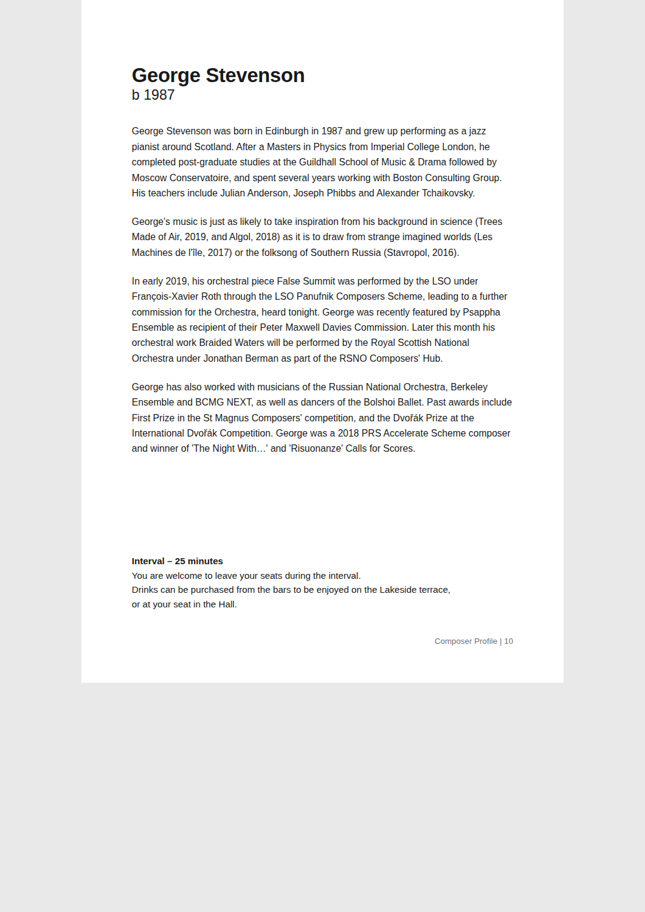George Stevenson
b 1987
George Stevenson was born in Edinburgh in 1987 and grew up performing as a jazz pianist around Scotland. After a Masters in Physics from Imperial College London, he completed post-graduate studies at the Guildhall School of Music & Drama followed by Moscow Conservatoire, and spent several years working with Boston Consulting Group. His teachers include Julian Anderson, Joseph Phibbs and Alexander Tchaikovsky.
George's music is just as likely to take inspiration from his background in science (Trees Made of Air, 2019, and Algol, 2018) as it is to draw from strange imagined worlds (Les Machines de l'île, 2017) or the folksong of Southern Russia (Stavropol, 2016).
In early 2019, his orchestral piece False Summit was performed by the LSO under François-Xavier Roth through the LSO Panufnik Composers Scheme, leading to a further commission for the Orchestra, heard tonight. George was recently featured by Psappha Ensemble as recipient of their Peter Maxwell Davies Commission. Later this month his orchestral work Braided Waters will be performed by the Royal Scottish National Orchestra under Jonathan Berman as part of the RSNO Composers' Hub.
George has also worked with musicians of the Russian National Orchestra, Berkeley Ensemble and BCMG NEXT, as well as dancers of the Bolshoi Ballet. Past awards include First Prize in the St Magnus Composers' competition, and the Dvořák Prize at the International Dvořák Competition. George was a 2018 PRS Accelerate Scheme composer and winner of 'The Night With…' and 'Risuonanze' Calls for Scores.
Interval – 25 minutes
You are welcome to leave your seats during the interval.
Drinks can be purchased from the bars to be enjoyed on the Lakeside terrace,
or at your seat in the Hall.
Composer Profile | 10